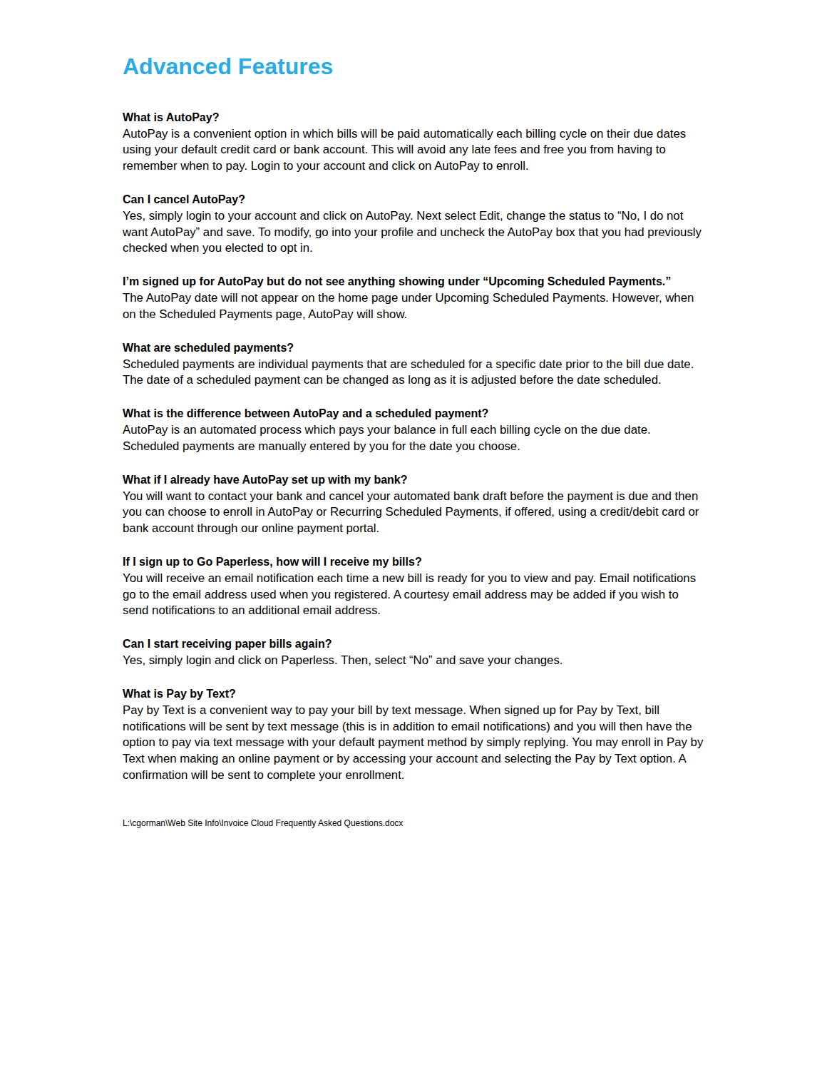Advanced Features
What is AutoPay?
AutoPay is a convenient option in which bills will be paid automatically each billing cycle on their due dates using your default credit card or bank account. This will avoid any late fees and free you from having to remember when to pay. Login to your account and click on AutoPay to enroll.
Can I cancel AutoPay?
Yes, simply login to your account and click on AutoPay. Next select Edit, change the status to “No, I do not want AutoPay” and save. To modify, go into your profile and uncheck the AutoPay box that you had previously checked when you elected to opt in.
I’m signed up for AutoPay but do not see anything showing under “Upcoming Scheduled Payments.”
The AutoPay date will not appear on the home page under Upcoming Scheduled Payments. However, when on the Scheduled Payments page, AutoPay will show.
What are scheduled payments?
Scheduled payments are individual payments that are scheduled for a specific date prior to the bill due date. The date of a scheduled payment can be changed as long as it is adjusted before the date scheduled.
What is the difference between AutoPay and a scheduled payment?
AutoPay is an automated process which pays your balance in full each billing cycle on the due date. Scheduled payments are manually entered by you for the date you choose.
What if I already have AutoPay set up with my bank?
You will want to contact your bank and cancel your automated bank draft before the payment is due and then you can choose to enroll in AutoPay or Recurring Scheduled Payments, if offered, using a credit/debit card or bank account through our online payment portal.
If I sign up to Go Paperless, how will I receive my bills?
You will receive an email notification each time a new bill is ready for you to view and pay. Email notifications go to the email address used when you registered. A courtesy email address may be added if you wish to send notifications to an additional email address.
Can I start receiving paper bills again?
Yes, simply login and click on Paperless. Then, select “No” and save your changes.
What is Pay by Text?
Pay by Text is a convenient way to pay your bill by text message. When signed up for Pay by Text, bill notifications will be sent by text message (this is in addition to email notifications) and you will then have the option to pay via text message with your default payment method by simply replying. You may enroll in Pay by Text when making an online payment or by accessing your account and selecting the Pay by Text option. A confirmation will be sent to complete your enrollment.
L:\cgorman\Web Site Info\Invoice Cloud Frequently Asked Questions.docx